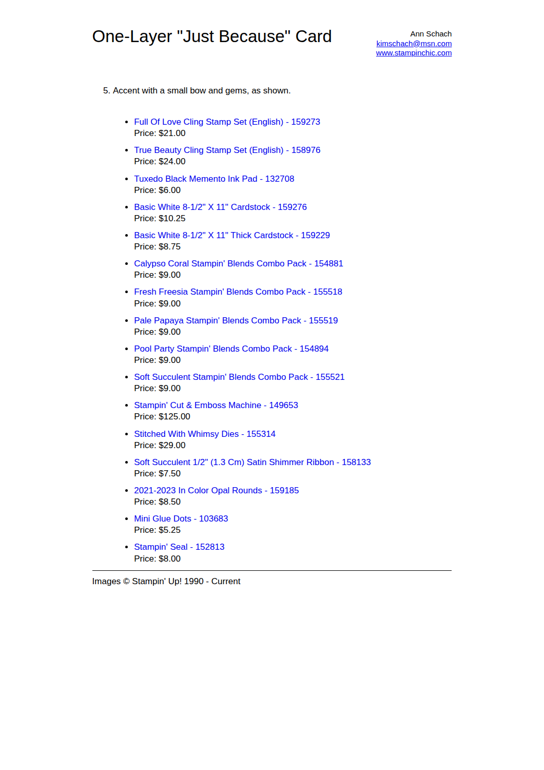One-Layer "Just Because" Card
Ann Schach
kimschach@msn.com
www.stampinchic.com
Accent with a small bow and gems, as shown.
Full Of Love Cling Stamp Set (English) - 159273 Price: $21.00
True Beauty Cling Stamp Set (English) - 158976 Price: $24.00
Tuxedo Black Memento Ink Pad - 132708 Price: $6.00
Basic White 8-1/2" X 11" Cardstock - 159276 Price: $10.25
Basic White 8-1/2" X 11" Thick Cardstock - 159229 Price: $8.75
Calypso Coral Stampin' Blends Combo Pack - 154881 Price: $9.00
Fresh Freesia Stampin' Blends Combo Pack - 155518 Price: $9.00
Pale Papaya Stampin' Blends Combo Pack - 155519 Price: $9.00
Pool Party Stampin' Blends Combo Pack - 154894 Price: $9.00
Soft Succulent Stampin' Blends Combo Pack - 155521 Price: $9.00
Stampin' Cut & Emboss Machine - 149653 Price: $125.00
Stitched With Whimsy Dies - 155314 Price: $29.00
Soft Succulent 1/2" (1.3 Cm) Satin Shimmer Ribbon - 158133 Price: $7.50
2021-2023 In Color Opal Rounds - 159185 Price: $8.50
Mini Glue Dots - 103683 Price: $5.25
Stampin' Seal - 152813 Price: $8.00
Images © Stampin' Up! 1990 - Current